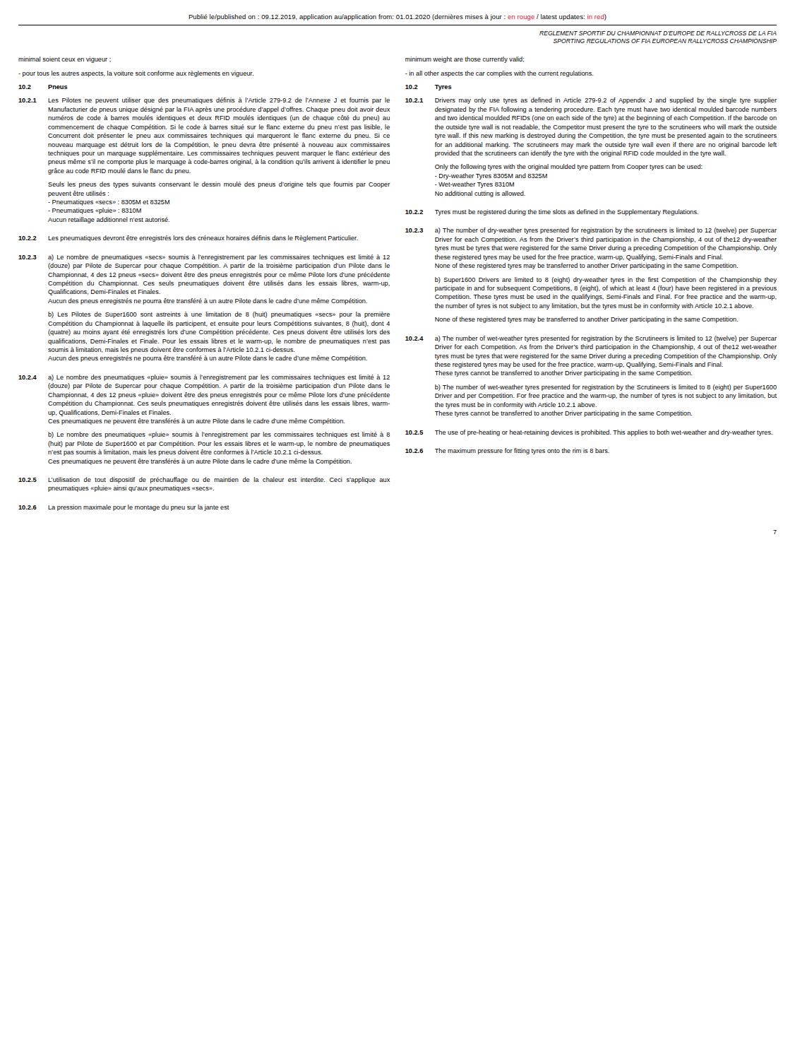Publié le/published on : 09.12.2019, application au/application from: 01.01.2020 (dernières mises à jour : en rouge / latest updates: in red)
REGLEMENT SPORTIF DU CHAMPIONNAT D’EUROPE DE RALLYCROSS DE LA FIA
SPORTING REGULATIONS OF FIA EUROPEAN RALLYCROSS CHAMPIONSHIP
| minimal soient ceux en vigueur ; - pour tous les autres aspects, la voiture soit conforme aux règlements en vigueur. / 10.2 / Pneus / / 10.2.1 / Les Pilotes ne peuvent utiliser que des pneumatiques définis à l’Article 279-9.2 de l’Annexe J et fournis par le Manufacturier de pneus unique désigné par la FIA après une procédure d’appel d’offres. Chaque pneu doit avoir deux numéros de code à barres moulés identiques et deux RFID moulés identiques (un de chaque côté du pneu) au commencement de chaque Compétition. Si le code à barres situé sur le flanc externe du pneu n’est pas lisible, le Concurrent doit présenter le pneu aux commissaires techniques qui marqueront le flanc externe du pneu. Si ce nouveau marquage est détruit lors de la Compétition, le pneu devra être présenté à nouveau aux commissaires techniques pour un marquage supplémentaire. Les commissaires techniques peuvent marquer le flanc extérieur des pneus même s’il ne comporte plus le marquage à code-barres original, à la condition qu’ils arrivent à identifier le pneu grâce au code RFID moulé dans le flanc du pneu. Seuls les pneus des types suivants conservant le dessin moulé des pneus d’origine tels que fournis par Cooper peuvent être utilisés : - Pneumatiques «secs» : 8305M et 8325M - Pneumatiques «pluie» : 8310M Aucun retaillage additionnel n’est autorisé. / / 10.2.2 / Les pneumatiques devront être enregistrés lors des créneaux horaires définis dans le Règlement Particulier. / / 10.2.3 / a) Le nombre de pneumatiques «secs» soumis à l’enregistrement par les commissaires techniques est limité à 12 (douze) par Pilote de Supercar pour chaque Compétition. A partir de la troisième participation d’un Pilote dans le Championnat, 4 des 12 pneus «secs» doivent être des pneus enregistrés pour ce même Pilote lors d’une précédente Compétition du Championnat. Ces seuls pneumatiques doivent être utilisés dans les essais libres, warm-up, Qualifications, Demi-Finales et Finales. Aucun des pneus enregistrés ne pourra être transféré à un autre Pilote dans le cadre d’une même Compétition. b) Les Pilotes de Super1600 sont astreints à une limitation de 8 (huit) pneumatiques «secs» pour la première Compétition du Championnat à laquelle ils participent, et ensuite pour leurs Compétitions suivantes, 8 (huit), dont 4 (quatre) au moins ayant été enregistrés lors d’une Compétition précédente. Ces pneus doivent être utilisés lors des qualifications, Demi-Finales et Finale. Pour les essais libres et le warm-up, le nombre de pneumatiques n’est pas soumis à limitation, mais les pneus doivent être conformes à l’Article 10.2.1 ci-dessus. Aucun des pneus enregistrés ne pourra être transféré à un autre Pilote dans le cadre d’une même Compétition. / / 10.2.4 / a) Le nombre des pneumatiques «pluie» soumis à l’enregistrement par les commissaires techniques est limité à 12 (douze) par Pilote de Supercar pour chaque Compétition. A partir de la troisième participation d’un Pilote dans le Championnat, 4 des 12 pneus «pluie» doivent être des pneus enregistrés pour ce même Pilote lors d’une précédente Compétition du Championnat. Ces seuls pneumatiques enregistrés doivent être utilisés dans les essais libres, warm-up, Qualifications, Demi-Finales et Finales. Ces pneumatiques ne peuvent être transférés à un autre Pilote dans le cadre d’une même Compétition. b) Le nombre des pneumatiques «pluie» soumis à l’enregistrement par les commissaires techniques est limité à 8 (huit) par Pilote de Super1600 et par Compétition. Pour les essais libres et le warm-up, le nombre de pneumatiques n’est pas soumis à limitation, mais les pneus doivent être conformes à l’Article 10.2.1 ci-dessus. Ces pneumatiques ne peuvent être transférés à un autre Pilote dans le cadre d’une même la Compétition. / / 10.2.5 / L’utilisation de tout dispositif de préchauffage ou de maintien de la chaleur est interdite. Ceci s’applique aux pneumatiques «pluie» ainsi qu’aux pneumatiques «secs». / / 10.2.6 / La pression maximale pour le montage du pneu sur la jante est / | | minimum weight are those currently valid; - in all other aspects the car complies with the current regulations. / 10.2 / Tyres / / 10.2.1 / Drivers may only use tyres as defined in Article 279-9.2 of Appendix J and supplied by the single tyre supplier designated by the FIA following a tendering procedure. Each tyre must have two identical moulded barcode numbers and two identical moulded RFIDs (one on each side of the tyre) at the beginning of each Competition. If the barcode on the outside tyre wall is not readable, the Competitor must present the tyre to the scrutineers who will mark the outside tyre wall. If this new marking is destroyed during the Competition, the tyre must be presented again to the scrutineers for an additional marking. The scrutineers may mark the outside tyre wall even if there are no original barcode left provided that the scrutineers can identify the tyre with the original RFID code moulded in the tyre wall. Only the following tyres with the original moulded tyre pattern from Cooper tyres can be used: - Dry-weather Tyres 8305M and 8325M - Wet-weather Tyres 8310M No additional cutting is allowed. / / 10.2.2 / Tyres must be registered during the time slots as defined in the Supplementary Regulations. / / 10.2.3 / a) The number of dry-weather tyres presented for registration by the scrutineers is limited to 12 (twelve) per Supercar Driver for each Competition. As from the Driver’s third participation in the Championship, 4 out of the12 dry-weather tyres must be tyres that were registered for the same Driver during a preceding Competition of the Championship. Only these registered tyres may be used for the free practice, warm-up, Qualifying, Semi-Finals and Final. None of these registered tyres may be transferred to another Driver participating in the same Competition. b) Super1600 Drivers are limited to 8 (eight) dry-weather tyres in the first Competition of the Championship they participate in and for subsequent Competitions, 8 (eight), of which at least 4 (four) have been registered in a previous Competition. These tyres must be used in the qualifyings, Semi-Finals and Final. For free practice and the warm-up, the number of tyres is not subject to any limitation, but the tyres must be in conformity with Article 10.2.1 above. None of these registered tyres may be transferred to another Driver participating in the same Competition. / / 10.2.4 / a) The number of wet-weather tyres presented for registration by the Scrutineers is limited to 12 (twelve) per Supercar Driver for each Competition. As from the Driver’s third participation in the Championship, 4 out of the12 wet-weather tyres must be tyres that were registered for the same Driver during a preceding Competition of the Championship. Only these registered tyres may be used for the free practice, warm-up, Qualifying, Semi-Finals and Final. These tyres cannot be transferred to another Driver participating in the same Competition. b) The number of wet-weather tyres presented for registration by the Scrutineers is limited to 8 (eight) per Super1600 Driver and per Competition. For free practice and the warm-up, the number of tyres is not subject to any limitation, but the tyres must be in conformity with Article 10.2.1 above. These tyres cannot be transferred to another Driver participating in the same Competition. / / 10.2.5 / The use of pre-heating or heat-retaining devices is prohibited. This applies to both wet-weather and dry-weather tyres. / / 10.2.6 / The maximum pressure for fitting tyres onto the rim is 8 bars. / |
7